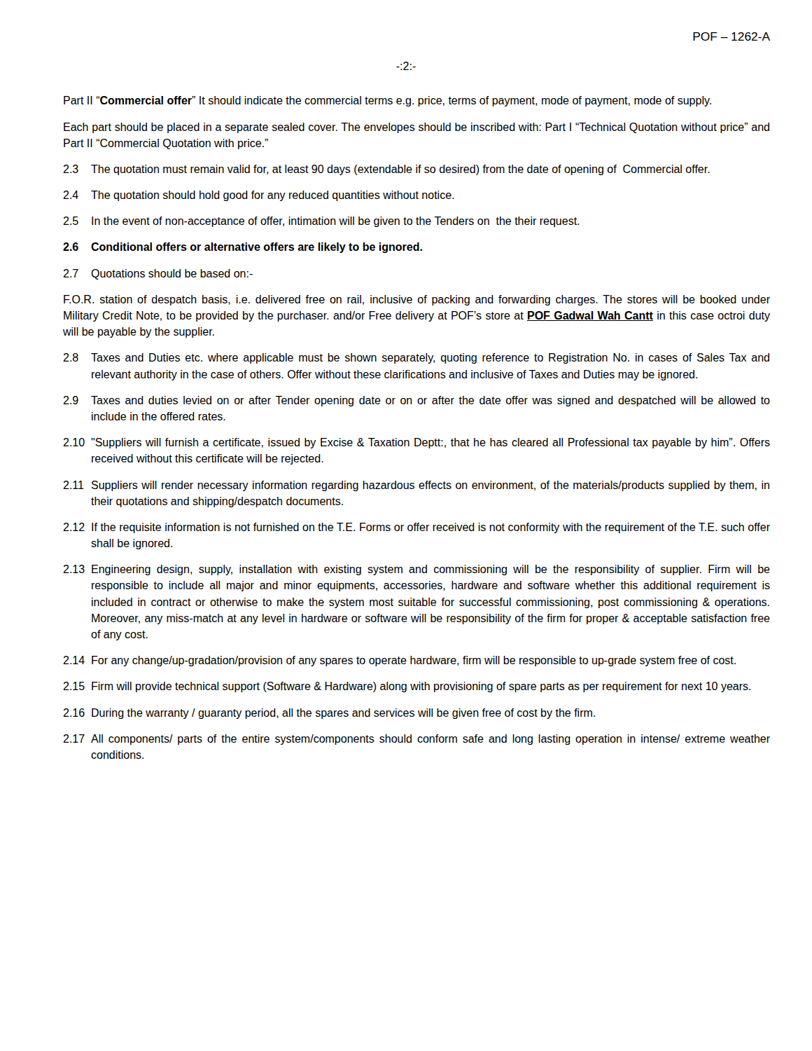POF – 1262-A
-:2:-
Part II “Commercial offer” It should indicate the commercial terms e.g. price, terms of payment, mode of payment, mode of supply.
Each part should be placed in a separate sealed cover. The envelopes should be inscribed with: Part I “Technical Quotation without price” and Part II “Commercial Quotation with price.”
2.3
The quotation must remain valid for, at least 90 days (extendable if so desired) from the date of opening of Commercial offer.
2.4
The quotation should hold good for any reduced quantities without notice.
2.5
In the event of non-acceptance of offer, intimation will be given to the Tenders on the their request.
2.6
Conditional offers or alternative offers are likely to be ignored.
2.7
Quotations should be based on:-
F.O.R. station of despatch basis, i.e. delivered free on rail, inclusive of packing and forwarding charges. The stores will be booked under Military Credit Note, to be provided by the purchaser. and/or Free delivery at POF’s store at POF Gadwal Wah Cantt in this case octroi duty will be payable by the supplier.
2.8
Taxes and Duties etc. where applicable must be shown separately, quoting reference to Registration No. in cases of Sales Tax and relevant authority in the case of others. Offer without these clarifications and inclusive of Taxes and Duties may be ignored.
2.9
Taxes and duties levied on or after Tender opening date or on or after the date offer was signed and despatched will be allowed to include in the offered rates.
2.10
"Suppliers will furnish a certificate, issued by Excise & Taxation Deptt:, that he has cleared all Professional tax payable by him”. Offers received without this certificate will be rejected.
2.11
Suppliers will render necessary information regarding hazardous effects on environment, of the materials/products supplied by them, in their quotations and shipping/despatch documents.
2.12
If the requisite information is not furnished on the T.E. Forms or offer received is not conformity with the requirement of the T.E. such offer shall be ignored.
2.13
Engineering design, supply, installation with existing system and commissioning will be the responsibility of supplier. Firm will be responsible to include all major and minor equipments, accessories, hardware and software whether this additional requirement is included in contract or otherwise to make the system most suitable for successful commissioning, post commissioning & operations. Moreover, any miss-match at any level in hardware or software will be responsibility of the firm for proper & acceptable satisfaction free of any cost.
2.14
For any change/up-gradation/provision of any spares to operate hardware, firm will be responsible to up-grade system free of cost.
2.15
Firm will provide technical support (Software & Hardware) along with provisioning of spare parts as per requirement for next 10 years.
2.16
During the warranty / guaranty period, all the spares and services will be given free of cost by the firm.
2.17
All components/ parts of the entire system/components should conform safe and long lasting operation in intense/ extreme weather conditions.